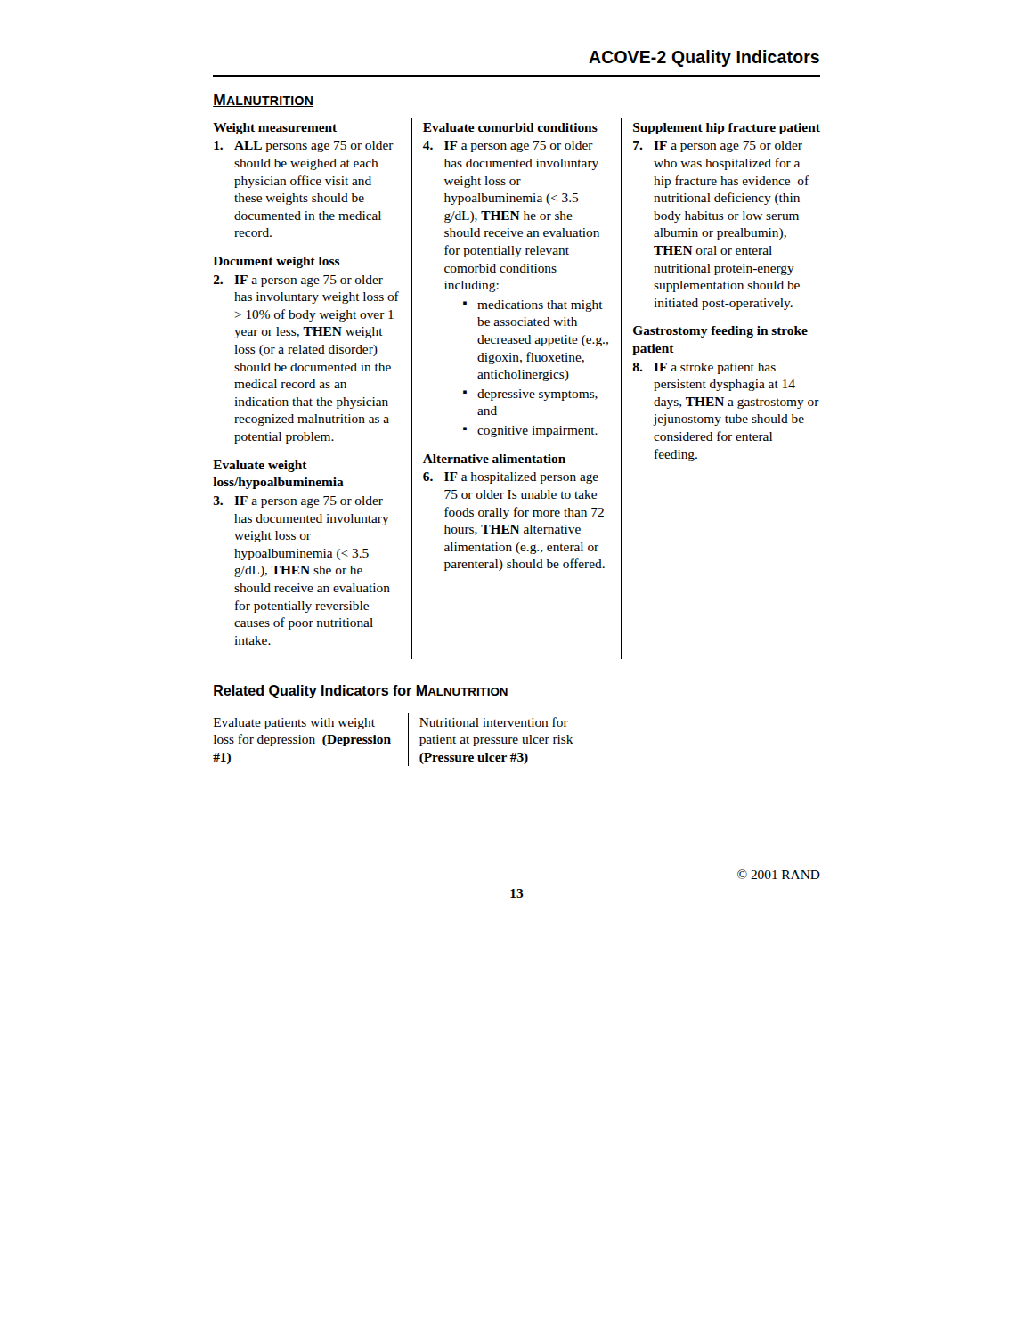ACOVE-2 Quality Indicators
MALNUTRITION
Weight measurement
1.
ALL persons age 75 or older should be weighed at each physician office visit and these weights should be documented in the medical record.
Document weight loss
2.
IF a person age 75 or older has involuntary weight loss of > 10% of body weight over 1 year or less, THEN weight loss (or a related disorder) should be documented in the medical record as an indication that the physician recognized malnutrition as a potential problem.
Evaluate weight loss/hypoalbuminemia
3.
IF a person age 75 or older has documented involuntary weight loss or hypoalbuminemia (< 3.5 g/dL), THEN she or he should receive an evaluation for potentially reversible causes of poor nutritional intake.
Evaluate comorbid conditions
4.
IF a person age 75 or older has documented involuntary weight loss or hypoalbuminemia (< 3.5 g/dL), THEN he or she should receive an evaluation for potentially relevant comorbid conditions including:
medications that might be associated with decreased appetite (e.g., digoxin, fluoxetine, anticholinergics)
depressive symptoms, and
cognitive impairment.
Alternative alimentation
6.
IF a hospitalized person age 75 or older Is unable to take foods orally for more than 72 hours, THEN alternative alimentation (e.g., enteral or parenteral) should be offered.
Supplement hip fracture patient
7.
IF a person age 75 or older who was hospitalized for a hip fracture has evidence of nutritional deficiency (thin body habitus or low serum albumin or prealbumin), THEN oral or enteral nutritional protein-energy supplementation should be initiated post-operatively.
Gastrostomy feeding in stroke patient
8.
IF a stroke patient has persistent dysphagia at 14 days, THEN a gastrostomy or jejunostomy tube should be considered for enteral feeding.
Related Quality Indicators for MALNUTRITION
Evaluate patients with weight loss for depression (Depression #1)
Nutritional intervention for patient at pressure ulcer risk (Pressure ulcer #3)
© 2001 RAND
13